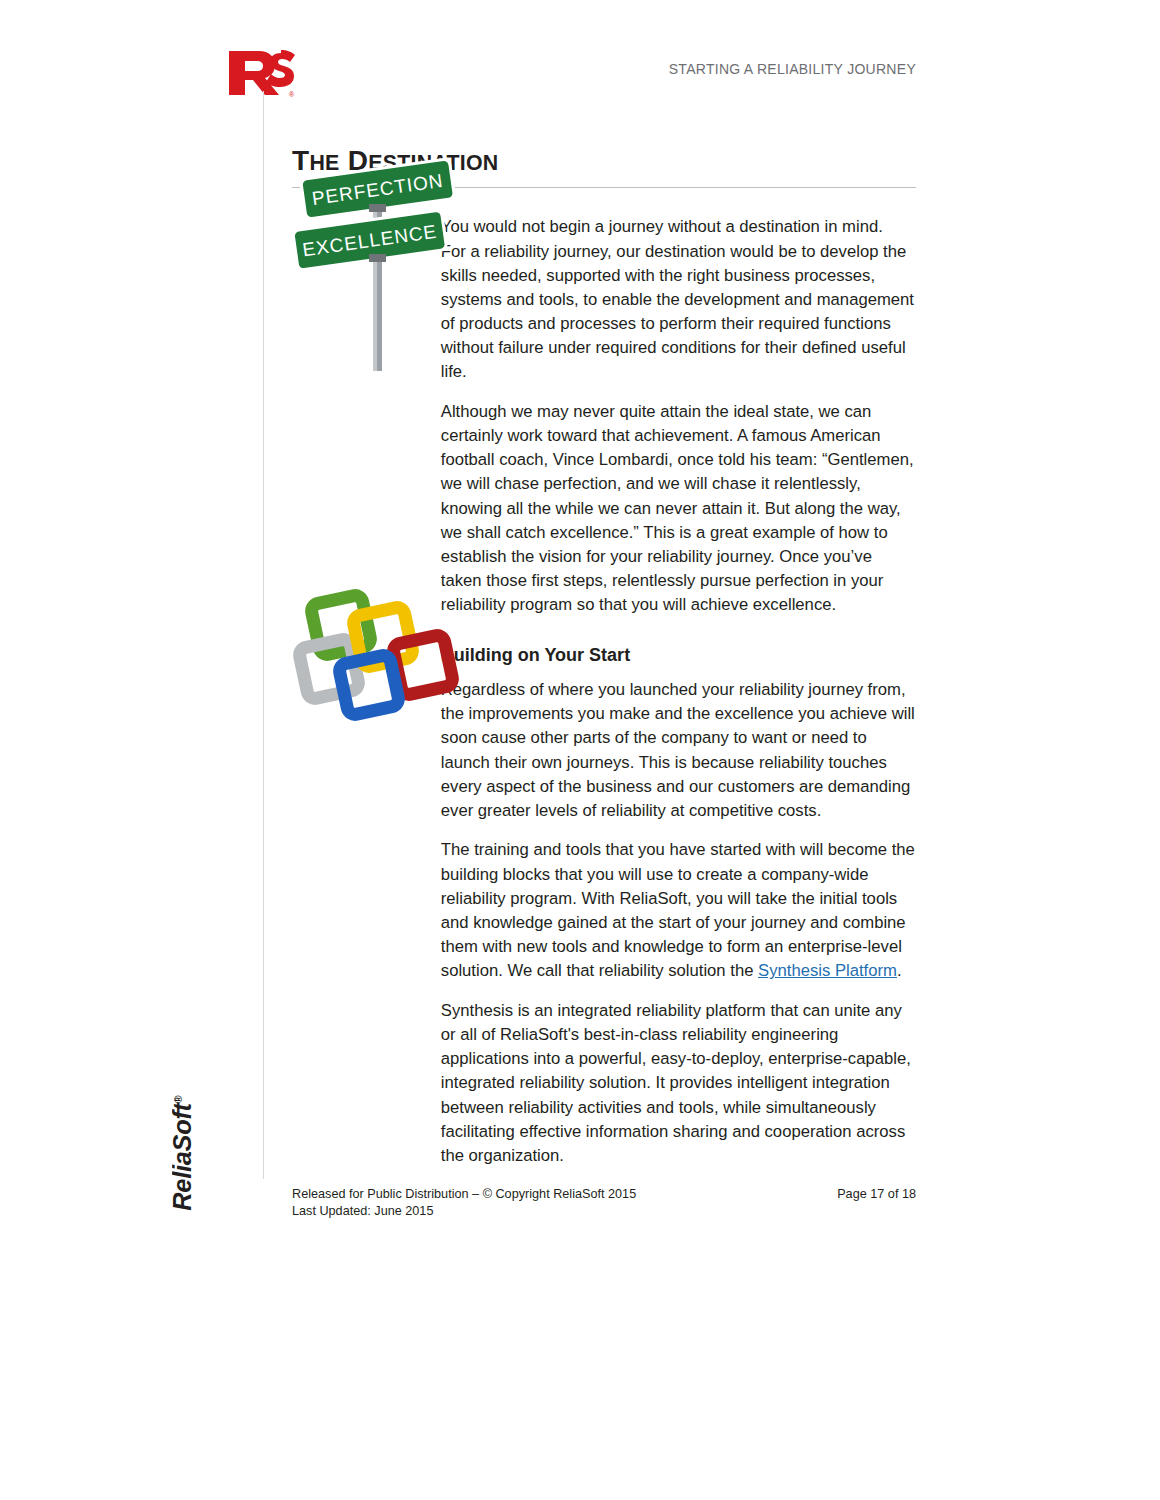®
Starting a Reliability Journey
THE DESTINATION
PERFECTION EXCELLENCE
You would not begin a journey without a destination in mind. For a reliability journey, our destination would be to develop the skills needed, supported with the right business processes, systems and tools, to enable the development and management of products and processes to perform their required functions without failure under required conditions for their defined useful life.
Although we may never quite attain the ideal state, we can certainly work toward that achievement. A famous American football coach, Vince Lombardi, once told his team: “Gentlemen, we will chase perfection, and we will chase it relentlessly, knowing all the while we can never attain it. But along the way, we shall catch excellence.” This is a great example of how to establish the vision for your reliability journey. Once you’ve taken those first steps, relentlessly pursue perfection in your reliability program so that you will achieve excellence.
Building on Your Start
Regardless of where you launched your reliability journey from, the improvements you make and the excellence you achieve will soon cause other parts of the company to want or need to launch their own journeys. This is because reliability touches every aspect of the business and our customers are demanding ever greater levels of reliability at competitive costs.
The training and tools that you have started with will become the building blocks that you will use to create a company-wide reliability program. With ReliaSoft, you will take the initial tools and knowledge gained at the start of your journey and combine them with new tools and knowledge to form an enterprise-level solution. We call that reliability solution the Synthesis Platform.
Synthesis is an integrated reliability platform that can unite any or all of ReliaSoft's best-in-class reliability engineering applications into a powerful, easy-to-deploy, enterprise-capable, integrated reliability solution. It provides intelligent integration between reliability activities and tools, while simultaneously facilitating effective information sharing and cooperation across the organization.
ReliaSoft®
Released for Public Distribution – © Copyright ReliaSoft 2015
Last Updated: June 2015
Page 17 of 18